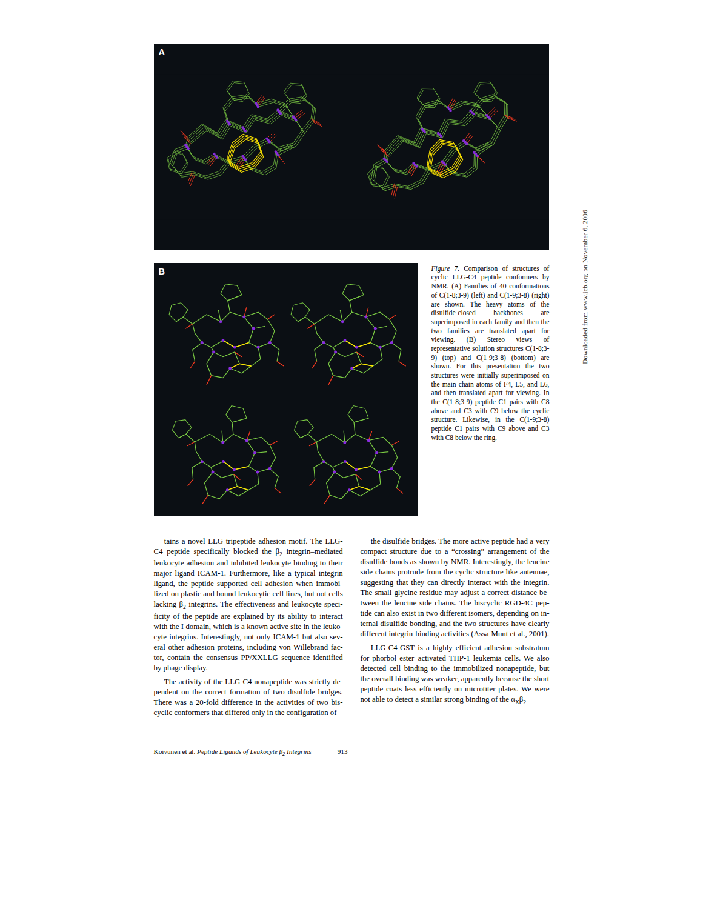Downloaded from www.jcb.org on November 6, 2006
A
B
Figure 7. Comparison of structures of cyclic LLG-C4 peptide conformers by NMR. (A) Families of 40 conformations of C(1-8;3-9) (left) and C(1-9;3-8) (right) are shown. The heavy atoms of the disulfide-closed backbones are superimposed in each family and then the two families are translated apart for viewing. (B) Stereo views of representative solution structures C(1-8;3-9) (top) and C(1-9;3-8) (bottom) are shown. For this presentation the two structures were initially superimposed on the main chain atoms of F4, L5, and L6, and then translated apart for viewing. In the C(1-8;3-9) peptide C1 pairs with C8 above and C3 with C9 below the cyclic structure. Likewise, in the C(1-9;3-8) peptide C1 pairs with C9 above and C3 with C8 below the ring.
tains a novel LLG tripeptide adhesion motif. The LLG-C4 peptide specifically blocked the β2 integrin–mediated leukocyte adhesion and inhibited leukocyte binding to their major ligand ICAM-1. Furthermore, like a typical integrin ligand, the peptide supported cell adhesion when immobilized on plastic and bound leukocytic cell lines, but not cells lacking β2 integrins. The effectiveness and leukocyte specificity of the peptide are explained by its ability to interact with the I domain, which is a known active site in the leukocyte integrins. Interestingly, not only ICAM-1 but also several other adhesion proteins, including von Willebrand factor, contain the consensus PP/XXLLG sequence identified by phage display.
The activity of the LLG-C4 nonapeptide was strictly dependent on the correct formation of two disulfide bridges. There was a 20-fold difference in the activities of two biscyclic conformers that differed only in the configuration of
the disulfide bridges. The more active peptide had a very compact structure due to a “crossing” arrangement of the disulfide bonds as shown by NMR. Interestingly, the leucine side chains protrude from the cyclic structure like antennae, suggesting that they can directly interact with the integrin. The small glycine residue may adjust a correct distance between the leucine side chains. The biscyclic RGD-4C peptide can also exist in two different isomers, depending on internal disulfide bonding, and the two structures have clearly different integrin-binding activities (Assa-Munt et al., 2001).
LLG-C4-GST is a highly efficient adhesion substratum for phorbol ester–activated THP-1 leukemia cells. We also detected cell binding to the immobilized nonapeptide, but the overall binding was weaker, apparently because the short peptide coats less efficiently on microtiter plates. We were not able to detect a similar strong binding of the αXβ2
Koivunen et al. Peptide Ligands of Leukocyte β2 Integrins 913